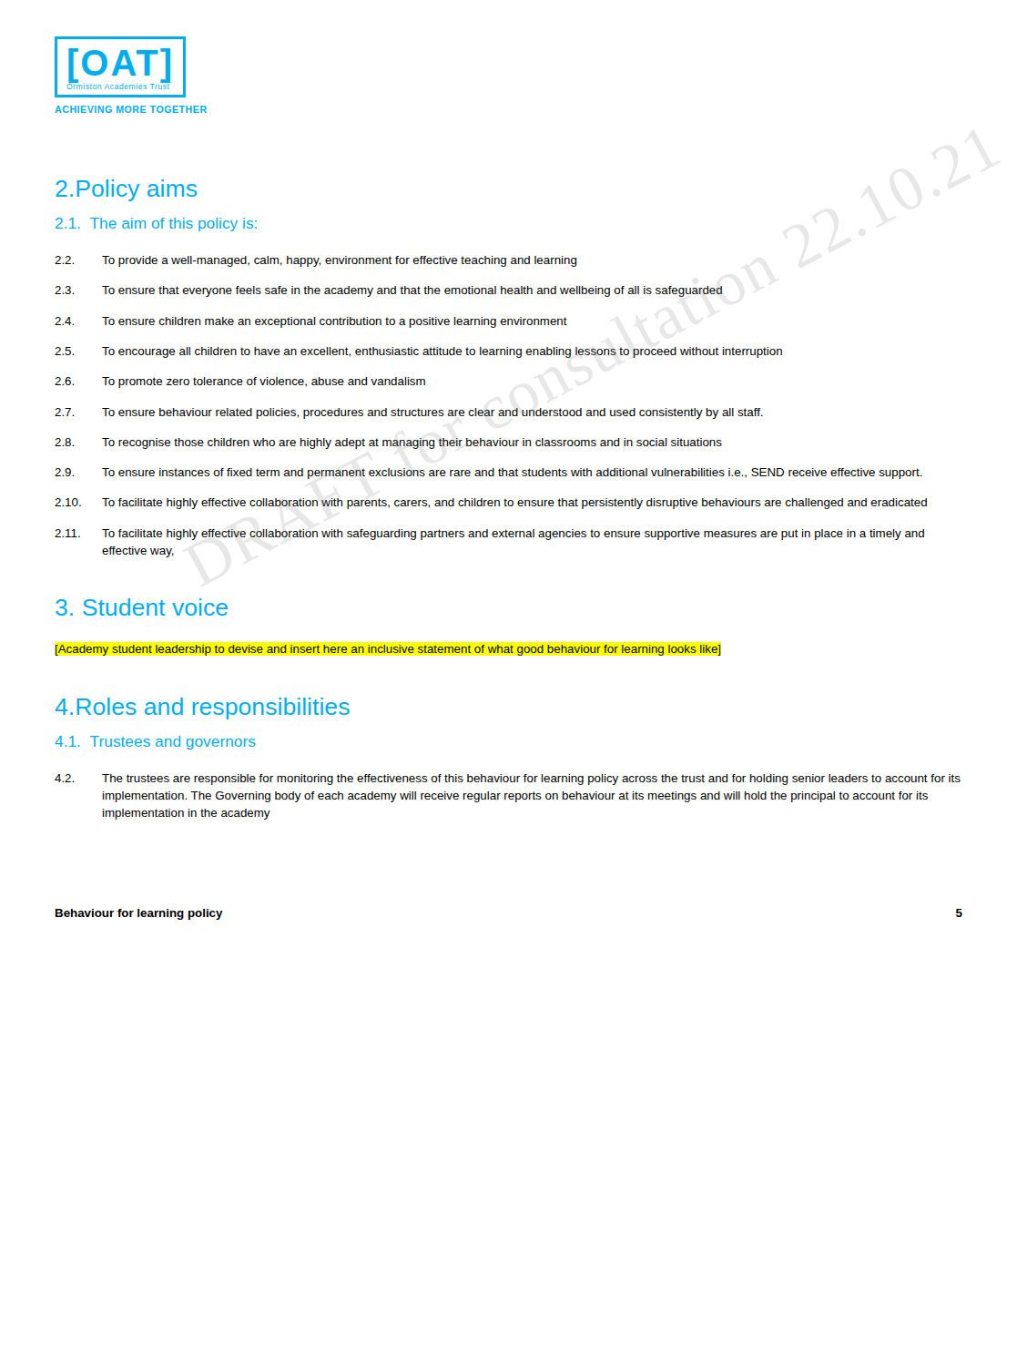DRAFT for consultation 22.10.21
[OAT]
Ormiston Academies Trust
ACHIEVING MORE TOGETHER
2.Policy aims
2.1. The aim of this policy is:
2.2.
To provide a well-managed, calm, happy, environment for effective teaching and learning
2.3.
To ensure that everyone feels safe in the academy and that the emotional health and wellbeing of all is safeguarded
2.4.
To ensure children make an exceptional contribution to a positive learning environment
2.5.
To encourage all children to have an excellent, enthusiastic attitude to learning enabling lessons to proceed without interruption
2.6.
To promote zero tolerance of violence, abuse and vandalism
2.7.
To ensure behaviour related policies, procedures and structures are clear and understood and used consistently by all staff.
2.8.
To recognise those children who are highly adept at managing their behaviour in classrooms and in social situations
2.9.
To ensure instances of fixed term and permanent exclusions are rare and that students with additional vulnerabilities i.e., SEND receive effective support.
2.10.
To facilitate highly effective collaboration with parents, carers, and children to ensure that persistently disruptive behaviours are challenged and eradicated
2.11.
To facilitate highly effective collaboration with safeguarding partners and external agencies to ensure supportive measures are put in place in a timely and effective way,
3. Student voice
[Academy student leadership to devise and insert here an inclusive statement of what good behaviour for learning looks like]
4.Roles and responsibilities
4.1. Trustees and governors
4.2.
The trustees are responsible for monitoring the effectiveness of this behaviour for learning policy across the trust and for holding senior leaders to account for its implementation. The Governing body of each academy will receive regular reports on behaviour at its meetings and will hold the principal to account for its implementation in the academy
Behaviour for learning policy
5